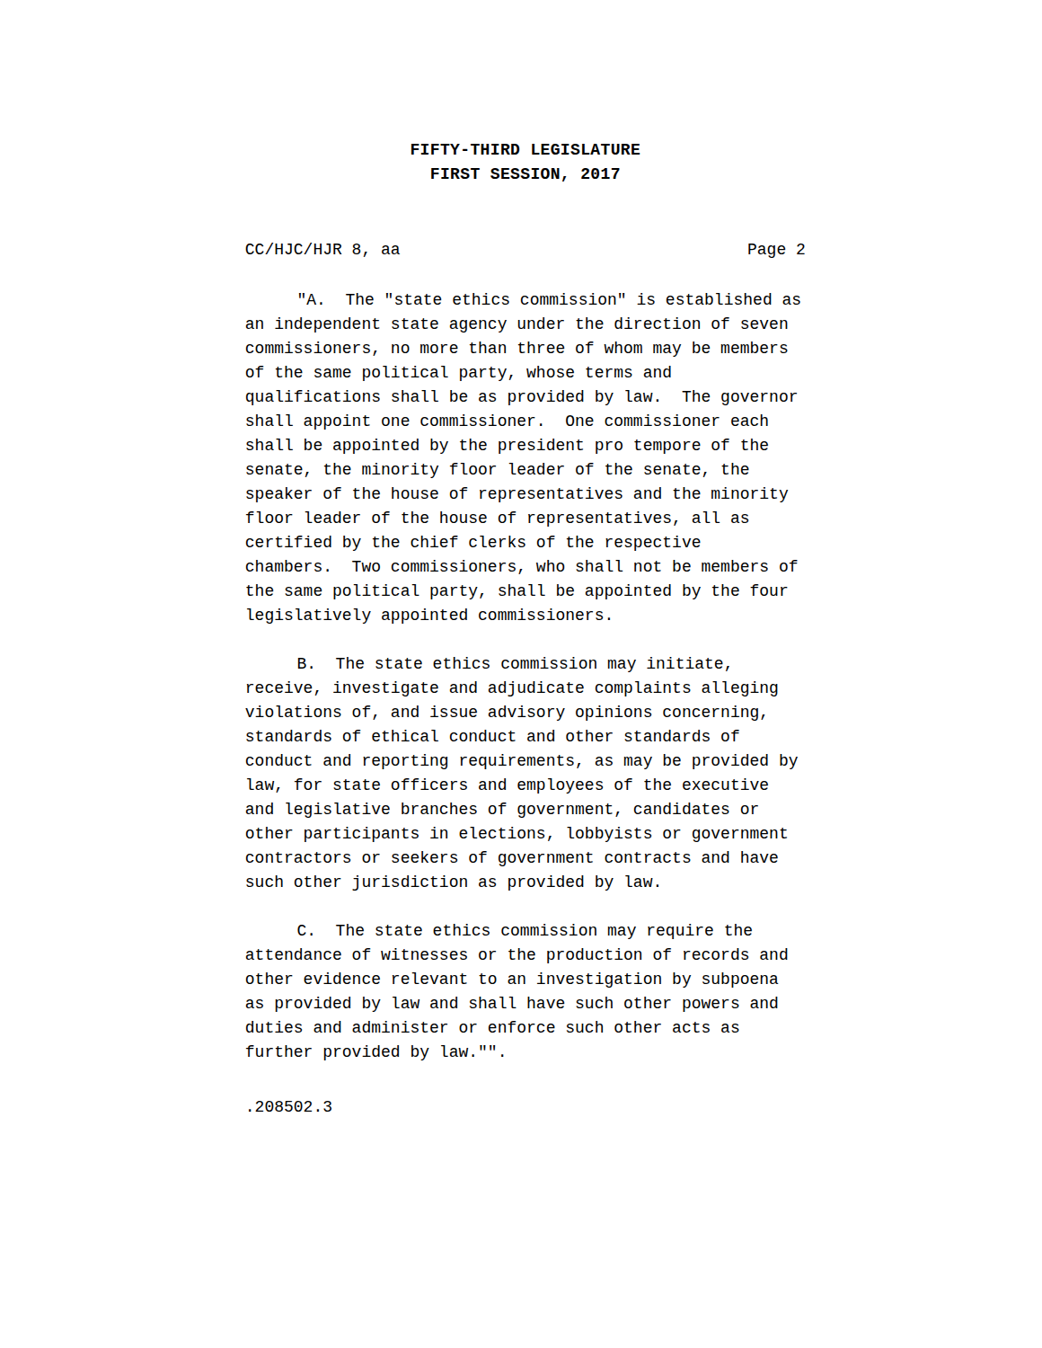FIFTY-THIRD LEGISLATURE FIRST SESSION, 2017
CC/HJC/HJR 8, aa Page 2
"A. The "state ethics commission" is established as an independent state agency under the direction of seven commissioners, no more than three of whom may be members of the same political party, whose terms and qualifications shall be as provided by law. The governor shall appoint one commissioner. One commissioner each shall be appointed by the president pro tempore of the senate, the minority floor leader of the senate, the speaker of the house of representatives and the minority floor leader of the house of representatives, all as certified by the chief clerks of the respective chambers. Two commissioners, who shall not be members of the same political party, shall be appointed by the four legislatively appointed commissioners.
B. The state ethics commission may initiate, receive, investigate and adjudicate complaints alleging violations of, and issue advisory opinions concerning, standards of ethical conduct and other standards of conduct and reporting requirements, as may be provided by law, for state officers and employees of the executive and legislative branches of government, candidates or other participants in elections, lobbyists or government contractors or seekers of government contracts and have such other jurisdiction as provided by law.
C. The state ethics commission may require the attendance of witnesses or the production of records and other evidence relevant to an investigation by subpoena as provided by law and shall have such other powers and duties and administer or enforce such other acts as further provided by law."".
.208502.3